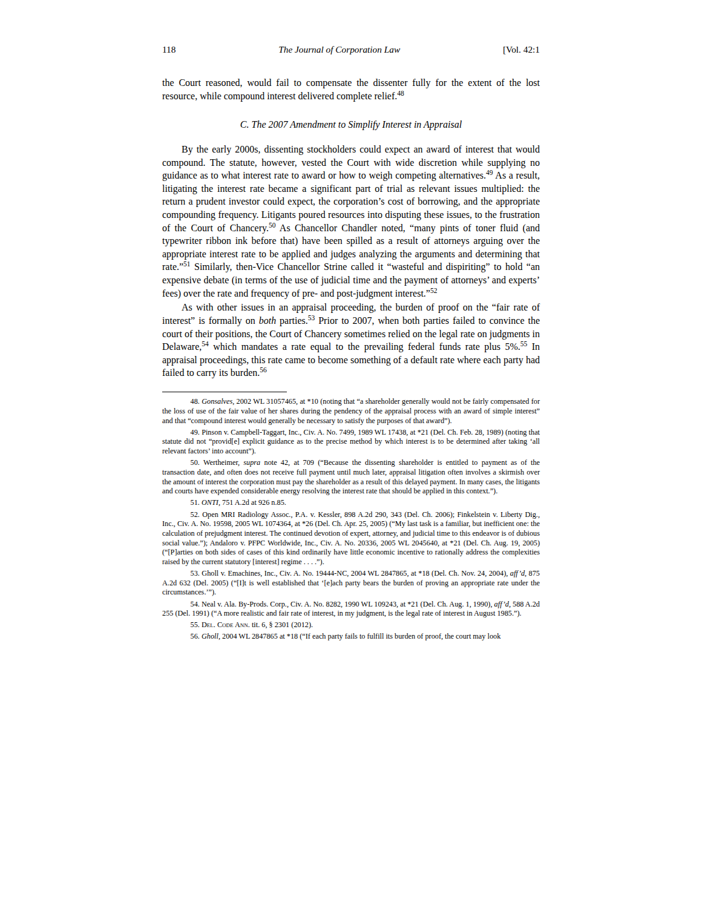118 The Journal of Corporation Law [Vol. 42:1
the Court reasoned, would fail to compensate the dissenter fully for the extent of the lost resource, while compound interest delivered complete relief.48
C. The 2007 Amendment to Simplify Interest in Appraisal
By the early 2000s, dissenting stockholders could expect an award of interest that would compound. The statute, however, vested the Court with wide discretion while supplying no guidance as to what interest rate to award or how to weigh competing alternatives.49 As a result, litigating the interest rate became a significant part of trial as relevant issues multiplied: the return a prudent investor could expect, the corporation’s cost of borrowing, and the appropriate compounding frequency. Litigants poured resources into disputing these issues, to the frustration of the Court of Chancery.50 As Chancellor Chandler noted, “many pints of toner fluid (and typewriter ribbon ink before that) have been spilled as a result of attorneys arguing over the appropriate interest rate to be applied and judges analyzing the arguments and determining that rate.”51 Similarly, then-Vice Chancellor Strine called it “wasteful and dispiriting” to hold “an expensive debate (in terms of the use of judicial time and the payment of attorneys’ and experts’ fees) over the rate and frequency of pre- and post-judgment interest.”52
As with other issues in an appraisal proceeding, the burden of proof on the “fair rate of interest” is formally on both parties.53 Prior to 2007, when both parties failed to convince the court of their positions, the Court of Chancery sometimes relied on the legal rate on judgments in Delaware,54 which mandates a rate equal to the prevailing federal funds rate plus 5%.55 In appraisal proceedings, this rate came to become something of a default rate where each party had failed to carry its burden.56
48. Gonsalves, 2002 WL 31057465, at *10 (noting that “a shareholder generally would not be fairly compensated for the loss of use of the fair value of her shares during the pendency of the appraisal process with an award of simple interest” and that “compound interest would generally be necessary to satisfy the purposes of that award”).
49. Pinson v. Campbell-Taggart, Inc., Civ. A. No. 7499, 1989 WL 17438, at *21 (Del. Ch. Feb. 28, 1989) (noting that statute did not “provid[e] explicit guidance as to the precise method by which interest is to be determined after taking ‘all relevant factors’ into account”).
50. Wertheimer, supra note 42, at 709 (“Because the dissenting shareholder is entitled to payment as of the transaction date, and often does not receive full payment until much later, appraisal litigation often involves a skirmish over the amount of interest the corporation must pay the shareholder as a result of this delayed payment. In many cases, the litigants and courts have expended considerable energy resolving the interest rate that should be applied in this context.”).
51. ONTI, 751 A.2d at 926 n.85.
52. Open MRI Radiology Assoc., P.A. v. Kessler, 898 A.2d 290, 343 (Del. Ch. 2006); Finkelstein v. Liberty Dig., Inc., Civ. A. No. 19598, 2005 WL 1074364, at *26 (Del. Ch. Apr. 25, 2005) (“My last task is a familiar, but inefficient one: the calculation of prejudgment interest. The continued devotion of expert, attorney, and judicial time to this endeavor is of dubious social value.”); Andaloro v. PFPC Worldwide, Inc., Civ. A. No. 20336, 2005 WL 2045640, at *21 (Del. Ch. Aug. 19, 2005) (“[P]arties on both sides of cases of this kind ordinarily have little economic incentive to rationally address the complexities raised by the current statutory [interest] regime . . . .”).
53. Gholl v. Emachines, Inc., Civ. A. No. 19444-NC, 2004 WL 2847865, at *18 (Del. Ch. Nov. 24, 2004), aff’d, 875 A.2d 632 (Del. 2005) (“[I]t is well established that ‘[e]ach party bears the burden of proving an appropriate rate under the circumstances.’”).
54. Neal v. Ala. By-Prods. Corp., Civ. A. No. 8282, 1990 WL 109243, at *21 (Del. Ch. Aug. 1, 1990), aff’d, 588 A.2d 255 (Del. 1991) (“A more realistic and fair rate of interest, in my judgment, is the legal rate of interest in August 1985.”).
55. Del. Code Ann. tit. 6, § 2301 (2012).
56. Gholl, 2004 WL 2847865 at *18 (“If each party fails to fulfill its burden of proof, the court may look